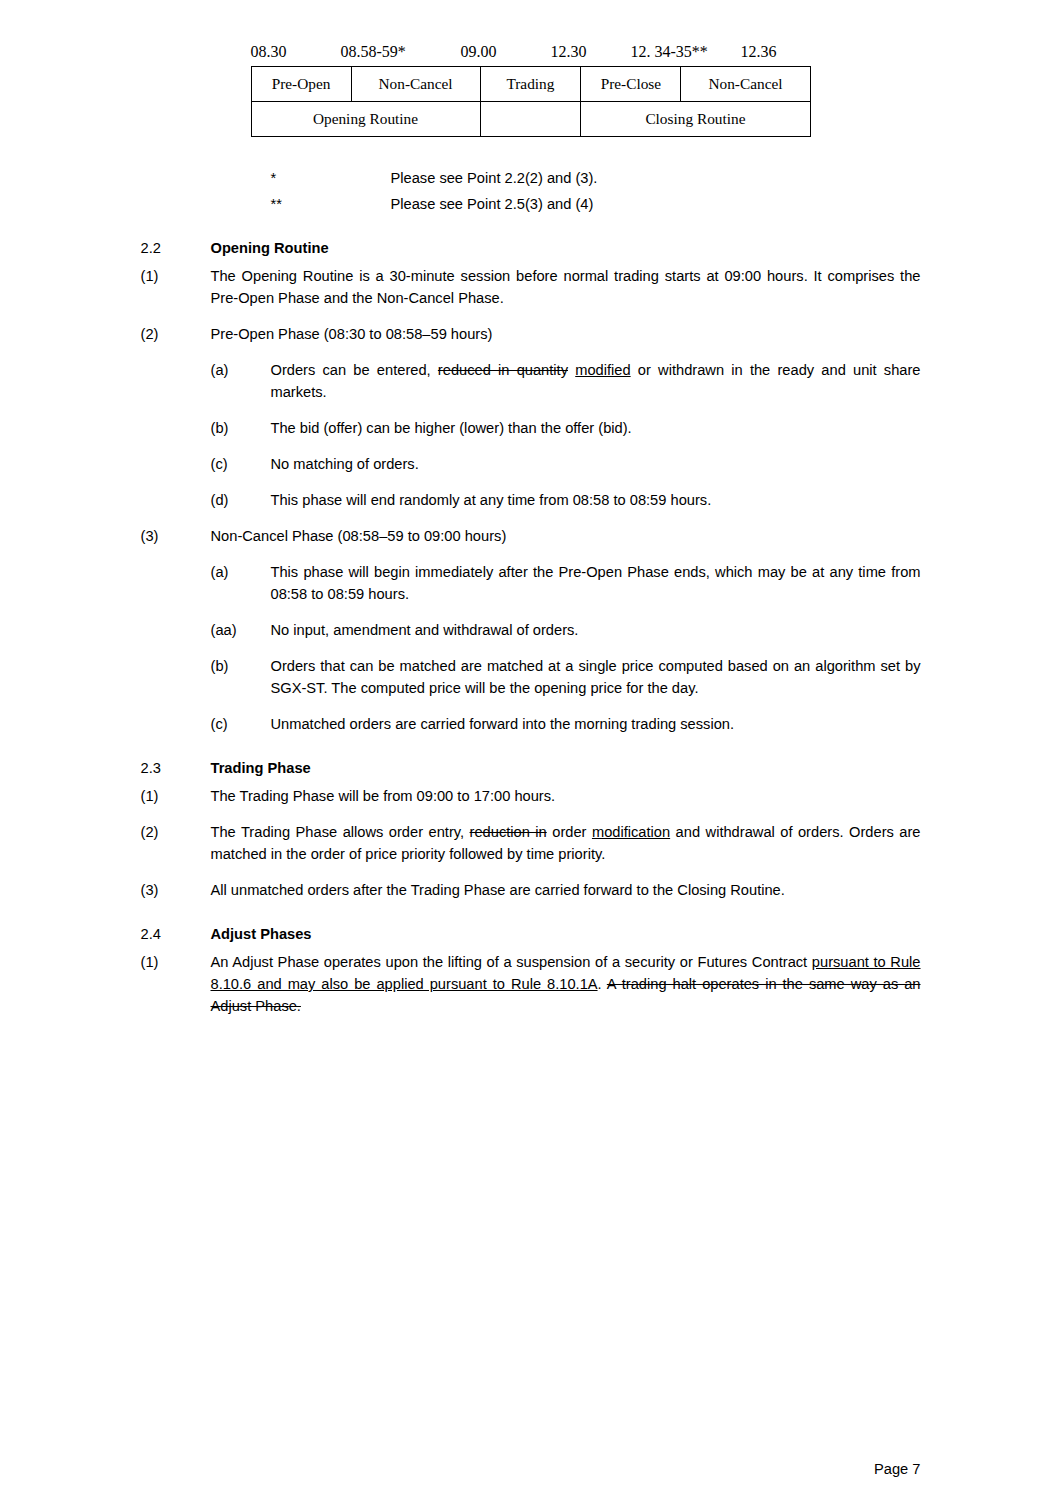08.30 08.58-59* 09.00 12.30 12. 34-35** 12.36
| Pre-Open | Non-Cancel | Trading | Pre-Close | Non-Cancel |
| Opening Routine | | Closing Routine |
* Please see Point 2.2(2) and (3).
** Please see Point 2.5(3) and (4)
2.2 Opening Routine
(1) The Opening Routine is a 30-minute session before normal trading starts at 09:00 hours. It comprises the Pre-Open Phase and the Non-Cancel Phase.
(2) Pre-Open Phase (08:30 to 08:58–59 hours)
(a) Orders can be entered, reduced in quantity modified or withdrawn in the ready and unit share markets.
(b) The bid (offer) can be higher (lower) than the offer (bid).
(c) No matching of orders.
(d) This phase will end randomly at any time from 08:58 to 08:59 hours.
(3) Non-Cancel Phase (08:58–59 to 09:00 hours)
(a) This phase will begin immediately after the Pre-Open Phase ends, which may be at any time from 08:58 to 08:59 hours.
(aa) No input, amendment and withdrawal of orders.
(b) Orders that can be matched are matched at a single price computed based on an algorithm set by SGX-ST. The computed price will be the opening price for the day.
(c) Unmatched orders are carried forward into the morning trading session.
2.3 Trading Phase
(1) The Trading Phase will be from 09:00 to 17:00 hours.
(2) The Trading Phase allows order entry, reduction in order modification and withdrawal of orders. Orders are matched in the order of price priority followed by time priority.
(3) All unmatched orders after the Trading Phase are carried forward to the Closing Routine.
2.4 Adjust Phases
(1) An Adjust Phase operates upon the lifting of a suspension of a security or Futures Contract pursuant to Rule 8.10.6 and may also be applied pursuant to Rule 8.10.1A. A trading halt operates in the same way as an Adjust Phase.
Page 7